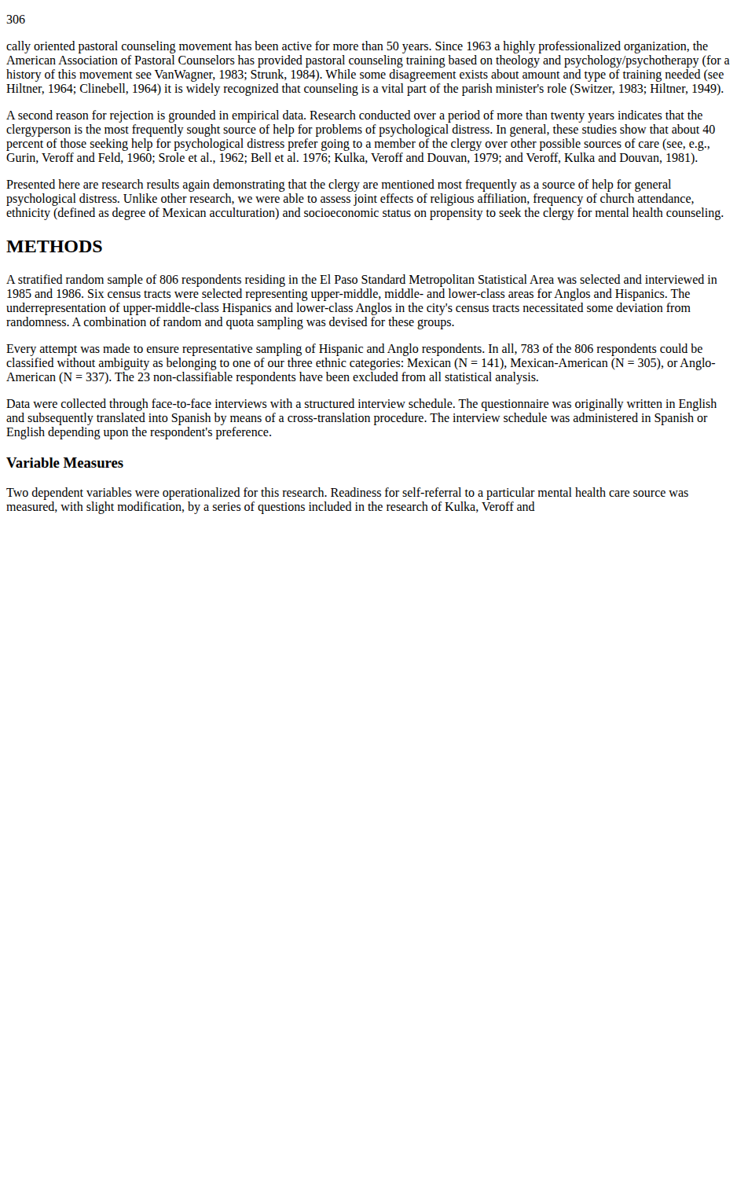306
cally oriented pastoral counseling movement has been active for more than 50 years. Since 1963 a highly professionalized organization, the American Association of Pastoral Counselors has provided pastoral counseling training based on theology and psychology/psychotherapy (for a history of this movement see VanWagner, 1983; Strunk, 1984). While some disagreement exists about amount and type of training needed (see Hiltner, 1964; Clinebell, 1964) it is widely recognized that counseling is a vital part of the parish minister's role (Switzer, 1983; Hiltner, 1949).
A second reason for rejection is grounded in empirical data. Research conducted over a period of more than twenty years indicates that the clergyperson is the most frequently sought source of help for problems of psychological distress. In general, these studies show that about 40 percent of those seeking help for psychological distress prefer going to a member of the clergy over other possible sources of care (see, e.g., Gurin, Veroff and Feld, 1960; Srole et al., 1962; Bell et al. 1976; Kulka, Veroff and Douvan, 1979; and Veroff, Kulka and Douvan, 1981).
Presented here are research results again demonstrating that the clergy are mentioned most frequently as a source of help for general psychological distress. Unlike other research, we were able to assess joint effects of religious affiliation, frequency of church attendance, ethnicity (defined as degree of Mexican acculturation) and socioeconomic status on propensity to seek the clergy for mental health counseling.
METHODS
A stratified random sample of 806 respondents residing in the El Paso Standard Metropolitan Statistical Area was selected and interviewed in 1985 and 1986. Six census tracts were selected representing upper-middle, middle- and lower-class areas for Anglos and Hispanics. The underrepresentation of upper-middle-class Hispanics and lower-class Anglos in the city's census tracts necessitated some deviation from randomness. A combination of random and quota sampling was devised for these groups.
Every attempt was made to ensure representative sampling of Hispanic and Anglo respondents. In all, 783 of the 806 respondents could be classified without ambiguity as belonging to one of our three ethnic categories: Mexican (N = 141), Mexican-American (N = 305), or Anglo-American (N = 337). The 23 non-classifiable respondents have been excluded from all statistical analysis.
Data were collected through face-to-face interviews with a structured interview schedule. The questionnaire was originally written in English and subsequently translated into Spanish by means of a cross-translation procedure. The interview schedule was administered in Spanish or English depending upon the respondent's preference.
Variable Measures
Two dependent variables were operationalized for this research. Readiness for self-referral to a particular mental health care source was measured, with slight modification, by a series of questions included in the research of Kulka, Veroff and